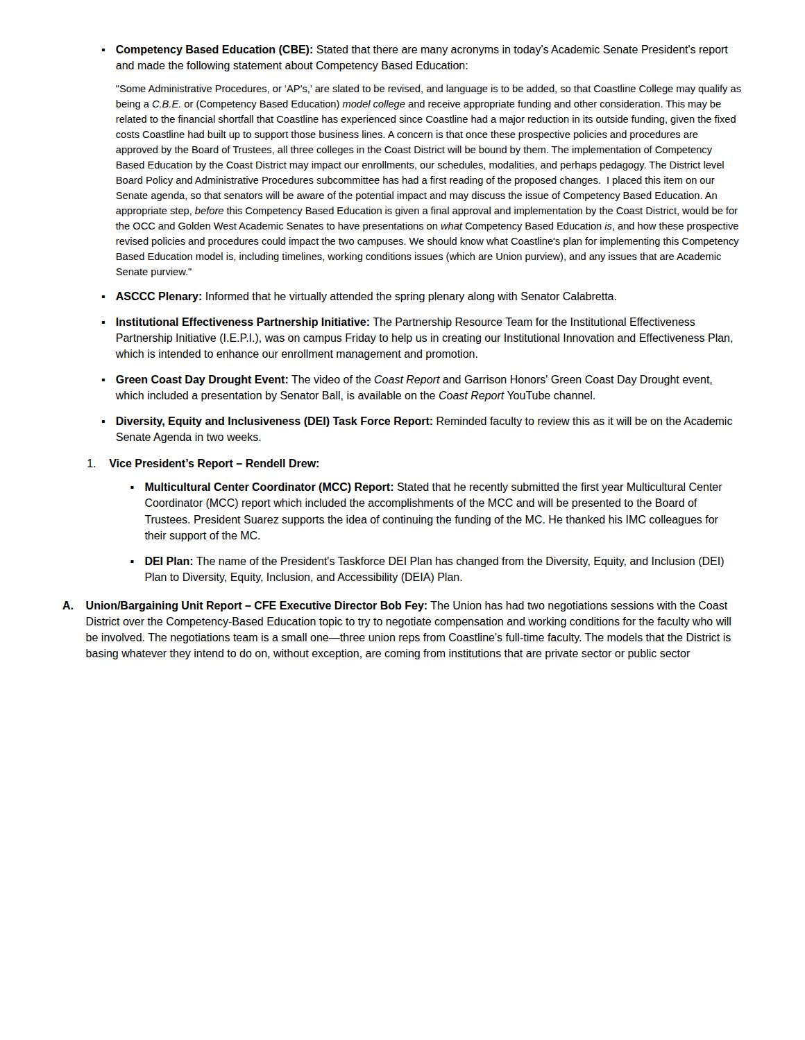Competency Based Education (CBE): Stated that there are many acronyms in today's Academic Senate President's report and made the following statement about Competency Based Education:
"Some Administrative Procedures, or ‘AP's,’ are slated to be revised, and language is to be added, so that Coastline College may qualify as being a C.B.E. or (Competency Based Education) model college and receive appropriate funding and other consideration. This may be related to the financial shortfall that Coastline has experienced since Coastline had a major reduction in its outside funding, given the fixed costs Coastline had built up to support those business lines. A concern is that once these prospective policies and procedures are approved by the Board of Trustees, all three colleges in the Coast District will be bound by them. The implementation of Competency Based Education by the Coast District may impact our enrollments, our schedules, modalities, and perhaps pedagogy. The District level Board Policy and Administrative Procedures subcommittee has had a first reading of the proposed changes. I placed this item on our Senate agenda, so that senators will be aware of the potential impact and may discuss the issue of Competency Based Education. An appropriate step, before this Competency Based Education is given a final approval and implementation by the Coast District, would be for the OCC and Golden West Academic Senates to have presentations on what Competency Based Education is, and how these prospective revised policies and procedures could impact the two campuses. We should know what Coastline's plan for implementing this Competency Based Education model is, including timelines, working conditions issues (which are Union purview), and any issues that are Academic Senate purview."
ASCCC Plenary: Informed that he virtually attended the spring plenary along with Senator Calabretta.
Institutional Effectiveness Partnership Initiative: The Partnership Resource Team for the Institutional Effectiveness Partnership Initiative (I.E.P.I.), was on campus Friday to help us in creating our Institutional Innovation and Effectiveness Plan, which is intended to enhance our enrollment management and promotion.
Green Coast Day Drought Event: The video of the Coast Report and Garrison Honors' Green Coast Day Drought event, which included a presentation by Senator Ball, is available on the Coast Report YouTube channel.
Diversity, Equity and Inclusiveness (DEI) Task Force Report: Reminded faculty to review this as it will be on the Academic Senate Agenda in two weeks.
Vice President’s Report – Rendell Drew:
Multicultural Center Coordinator (MCC) Report: Stated that he recently submitted the first year Multicultural Center Coordinator (MCC) report which included the accomplishments of the MCC and will be presented to the Board of Trustees. President Suarez supports the idea of continuing the funding of the MC. He thanked his IMC colleagues for their support of the MC.
DEI Plan: The name of the President's Taskforce DEI Plan has changed from the Diversity, Equity, and Inclusion (DEI) Plan to Diversity, Equity, Inclusion, and Accessibility (DEIA) Plan.
Union/Bargaining Unit Report – CFE Executive Director Bob Fey: The Union has had two negotiations sessions with the Coast District over the Competency-Based Education topic to try to negotiate compensation and working conditions for the faculty who will be involved. The negotiations team is a small one—three union reps from Coastline's full-time faculty. The models that the District is basing whatever they intend to do on, without exception, are coming from institutions that are private sector or public sector